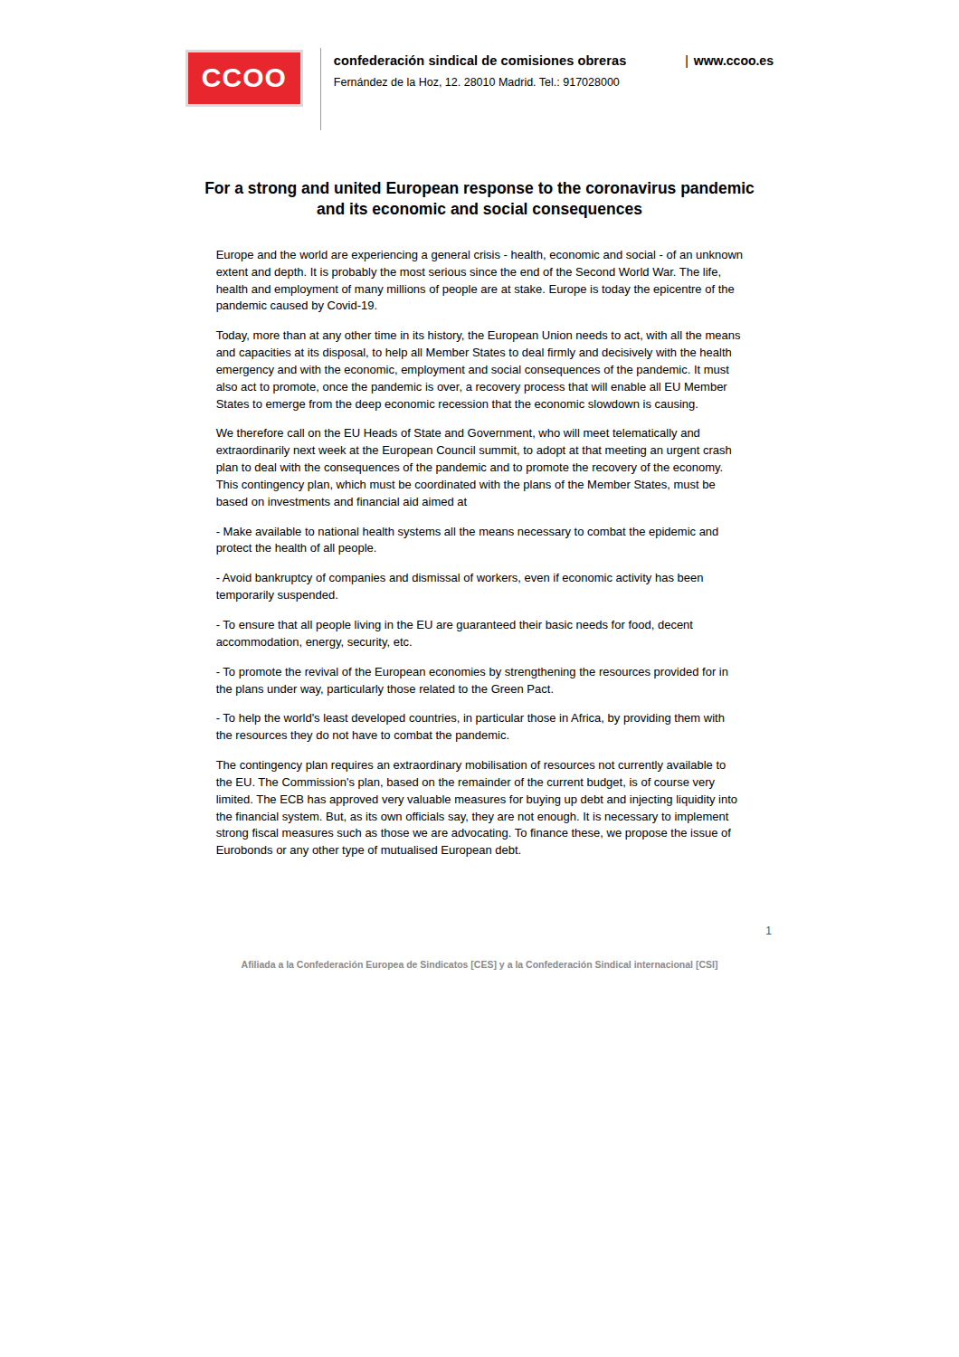CCOO
confederación sindical de comisiones obreras |www.ccoo.es
Fernández de la Hoz, 12. 28010 Madrid. Tel.: 917028000
For a strong and united European response to the coronavirus pandemic
and its economic and social consequences
Europe and the world are experiencing a general crisis - health, economic and social - of an unknown extent and depth. It is probably the most serious since the end of the Second World War. The life, health and employment of many millions of people are at stake. Europe is today the epicentre of the pandemic caused by Covid-19.
Today, more than at any other time in its history, the European Union needs to act, with all the means and capacities at its disposal, to help all Member States to deal firmly and decisively with the health emergency and with the economic, employment and social consequences of the pandemic. It must also act to promote, once the pandemic is over, a recovery process that will enable all EU Member States to emerge from the deep economic recession that the economic slowdown is causing.
We therefore call on the EU Heads of State and Government, who will meet telematically and extraordinarily next week at the European Council summit, to adopt at that meeting an urgent crash plan to deal with the consequences of the pandemic and to promote the recovery of the economy. This contingency plan, which must be coordinated with the plans of the Member States, must be based on investments and financial aid aimed at
- Make available to national health systems all the means necessary to combat the epidemic and protect the health of all people.
- Avoid bankruptcy of companies and dismissal of workers, even if economic activity has been temporarily suspended.
- To ensure that all people living in the EU are guaranteed their basic needs for food, decent accommodation, energy, security, etc.
- To promote the revival of the European economies by strengthening the resources provided for in the plans under way, particularly those related to the Green Pact.
- To help the world's least developed countries, in particular those in Africa, by providing them with the resources they do not have to combat the pandemic.
The contingency plan requires an extraordinary mobilisation of resources not currently available to the EU. The Commission's plan, based on the remainder of the current budget, is of course very limited. The ECB has approved very valuable measures for buying up debt and injecting liquidity into the financial system. But, as its own officials say, they are not enough. It is necessary to implement strong fiscal measures such as those we are advocating. To finance these, we propose the issue of Eurobonds or any other type of mutualised European debt.
1
Afiliada a la Confederación Europea de Sindicatos [CES] y a la Confederación Sindical internacional [CSI]